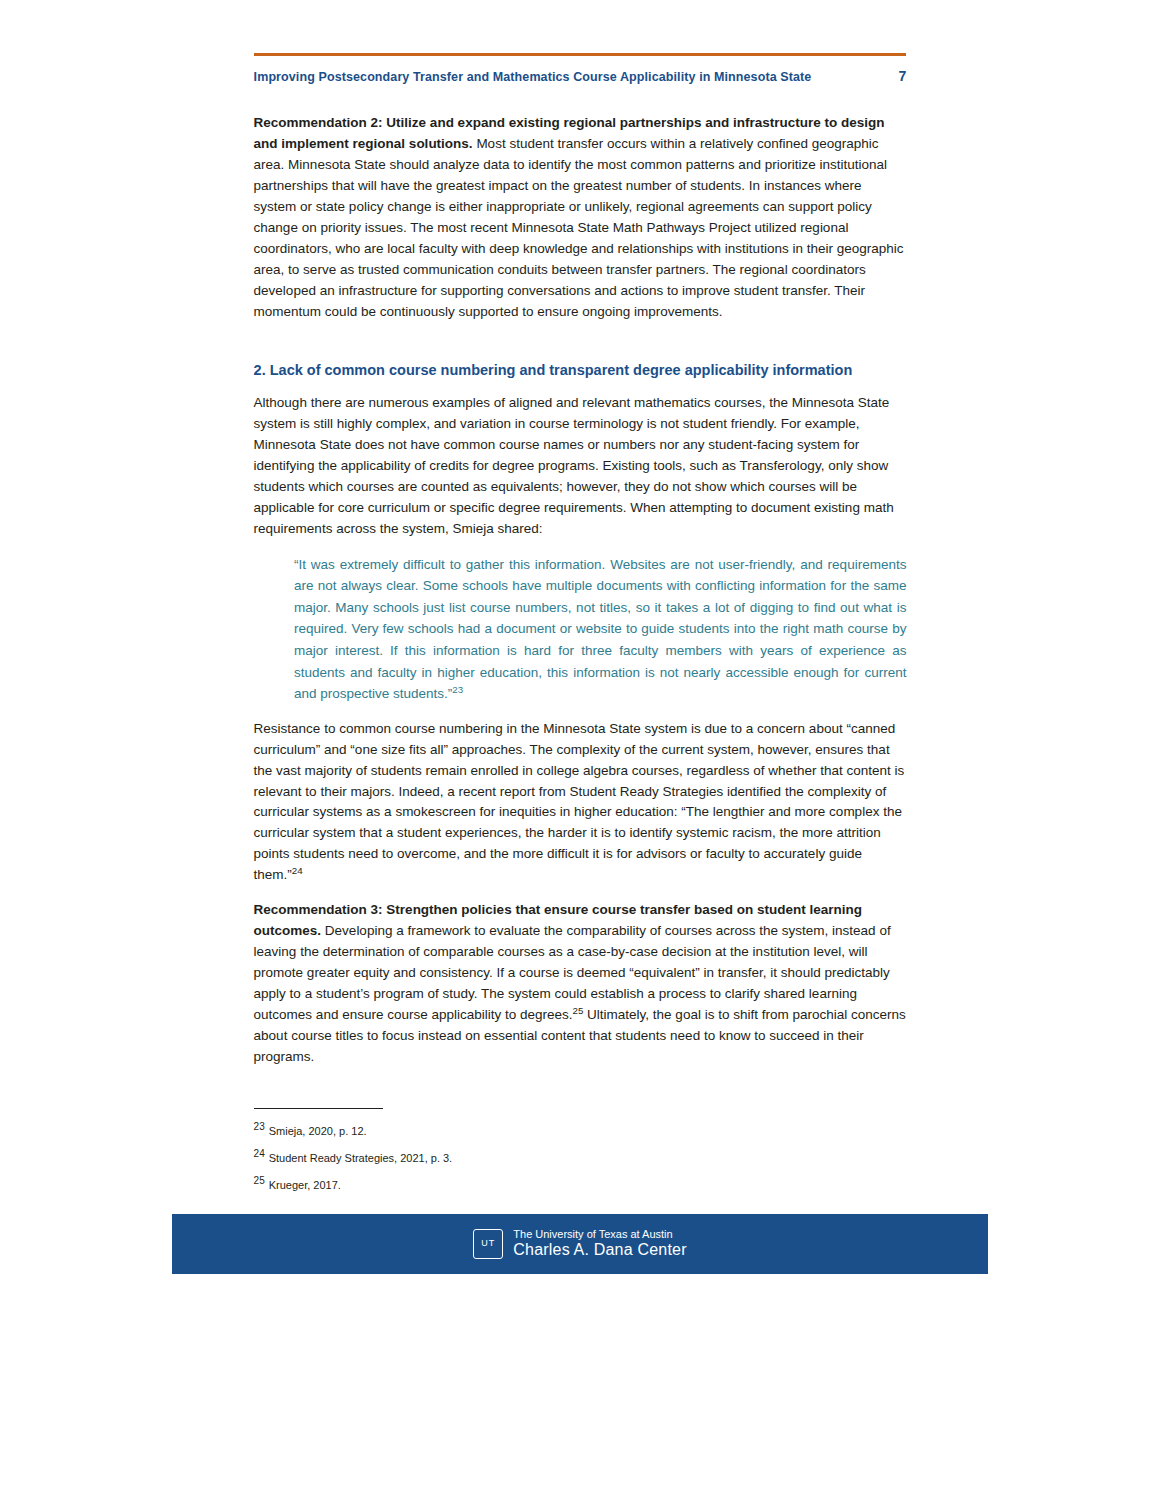Improving Postsecondary Transfer and Mathematics Course Applicability in Minnesota State
7
Recommendation 2: Utilize and expand existing regional partnerships and infrastructure to design and implement regional solutions. Most student transfer occurs within a relatively confined geographic area. Minnesota State should analyze data to identify the most common patterns and prioritize institutional partnerships that will have the greatest impact on the greatest number of students. In instances where system or state policy change is either inappropriate or unlikely, regional agreements can support policy change on priority issues. The most recent Minnesota State Math Pathways Project utilized regional coordinators, who are local faculty with deep knowledge and relationships with institutions in their geographic area, to serve as trusted communication conduits between transfer partners. The regional coordinators developed an infrastructure for supporting conversations and actions to improve student transfer. Their momentum could be continuously supported to ensure ongoing improvements.
2. Lack of common course numbering and transparent degree applicability information
Although there are numerous examples of aligned and relevant mathematics courses, the Minnesota State system is still highly complex, and variation in course terminology is not student friendly. For example, Minnesota State does not have common course names or numbers nor any student-facing system for identifying the applicability of credits for degree programs. Existing tools, such as Transferology, only show students which courses are counted as equivalents; however, they do not show which courses will be applicable for core curriculum or specific degree requirements. When attempting to document existing math requirements across the system, Smieja shared:
“It was extremely difficult to gather this information. Websites are not user-friendly, and requirements are not always clear. Some schools have multiple documents with conflicting information for the same major. Many schools just list course numbers, not titles, so it takes a lot of digging to find out what is required. Very few schools had a document or website to guide students into the right math course by major interest. If this information is hard for three faculty members with years of experience as students and faculty in higher education, this information is not nearly accessible enough for current and prospective students.”23
Resistance to common course numbering in the Minnesota State system is due to a concern about “canned curriculum” and “one size fits all” approaches. The complexity of the current system, however, ensures that the vast majority of students remain enrolled in college algebra courses, regardless of whether that content is relevant to their majors. Indeed, a recent report from Student Ready Strategies identified the complexity of curricular systems as a smokescreen for inequities in higher education: “The lengthier and more complex the curricular system that a student experiences, the harder it is to identify systemic racism, the more attrition points students need to overcome, and the more difficult it is for advisors or faculty to accurately guide them.”24
Recommendation 3: Strengthen policies that ensure course transfer based on student learning outcomes. Developing a framework to evaluate the comparability of courses across the system, instead of leaving the determination of comparable courses as a case-by-case decision at the institution level, will promote greater equity and consistency. If a course is deemed “equivalent” in transfer, it should predictably apply to a student’s program of study. The system could establish a process to clarify shared learning outcomes and ensure course applicability to degrees.25 Ultimately, the goal is to shift from parochial concerns about course titles to focus instead on essential content that students need to know to succeed in their programs.
23 Smieja, 2020, p. 12.
24 Student Ready Strategies, 2021, p. 3.
25 Krueger, 2017.
UT
The University of Texas at Austin
Charles A. Dana Center